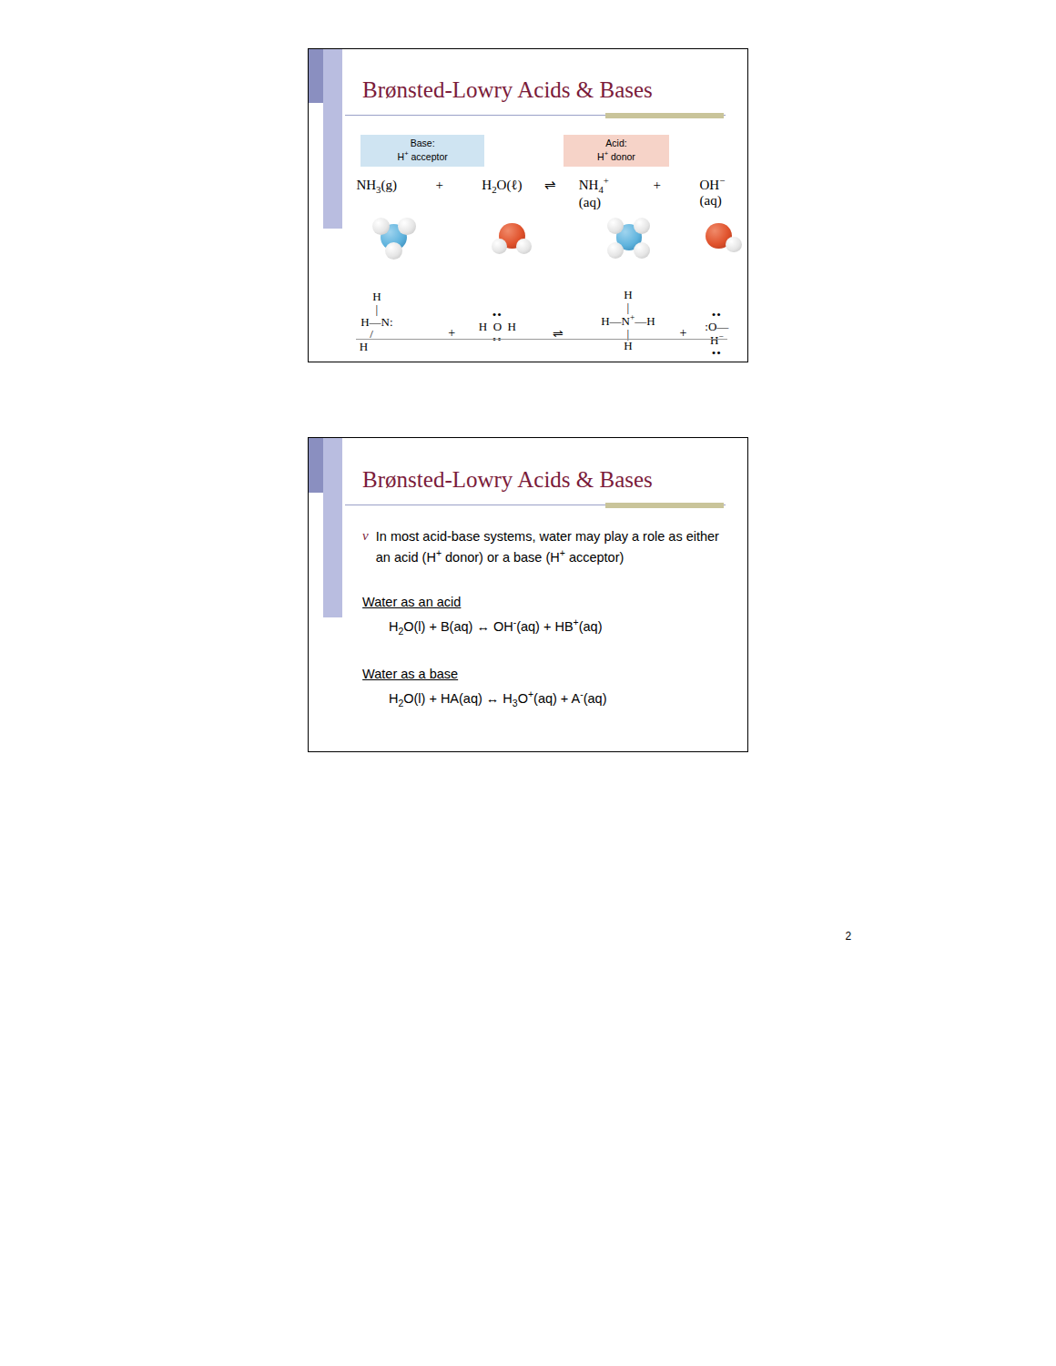Brønsted-Lowry Acids & Bases
Base:
H+ acceptor
Acid:
H+ donor
NH3(g) + H2O(ℓ) ⇌ NH4+(aq) + OH−(aq)
H
|
H—N:
/
H
+
••
H O H
••
⇌
H
|
H—N+—H
|
H
+
••
:O—H−
••
© 2005 Brooks/Cole - Thomson
Brønsted-Lowry Acids & Bases
ν In most acid-base systems, water may play a role as either an acid (H+ donor) or a base (H+ acceptor)
Water as an acid
H2O(l) + B(aq) ↔ OH-(aq) + HB+(aq)
Water as a base
H2O(l) + HA(aq) ↔ H3O+(aq) + A-(aq)
2